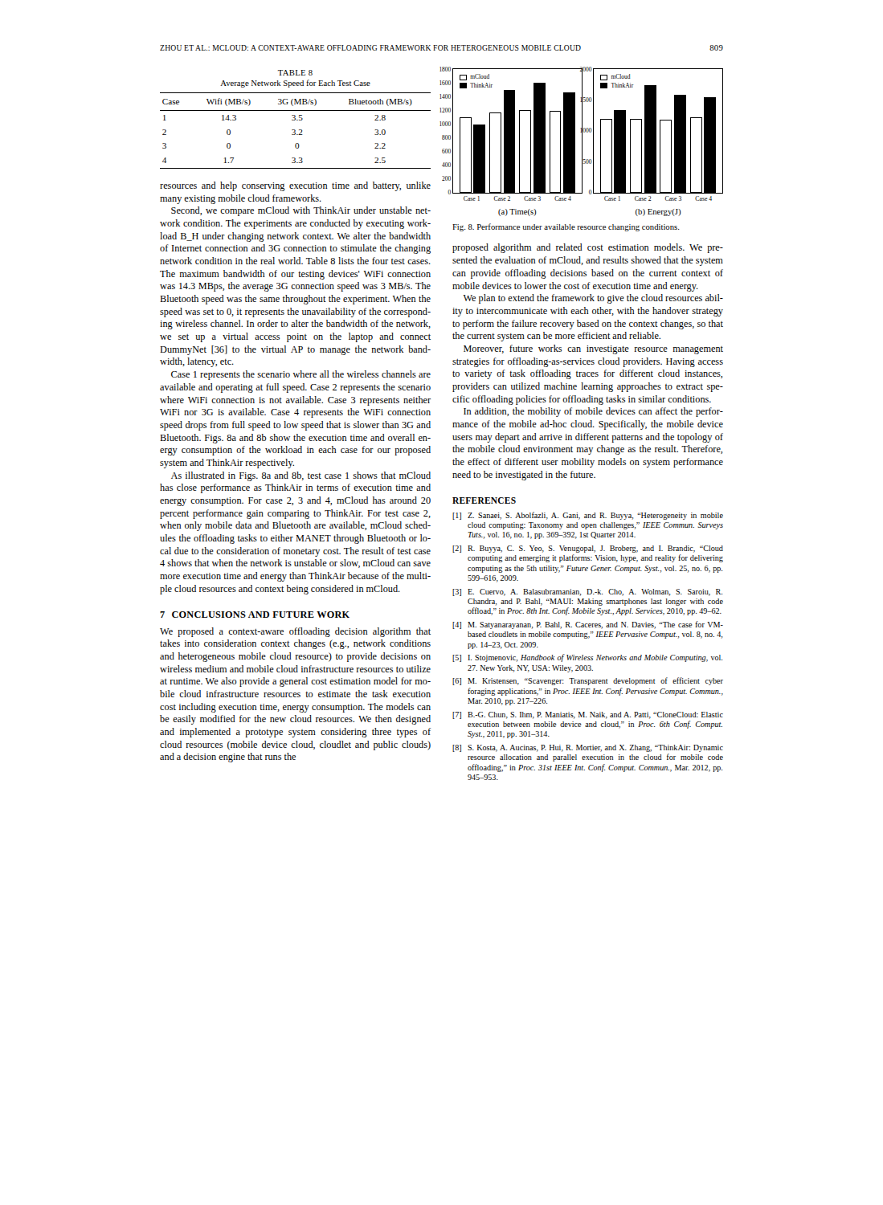Zhou et al.: mCloud: A Context-Aware Offloading Framework for Heterogeneous Mobile Cloud
809
TABLE 8 Average Network Speed for Each Test Case
| Case | Wifi (MB/s) | 3G (MB/s) | Bluetooth (MB/s) |
| --- | --- | --- | --- |
| 1 | 14.3 | 3.5 | 2.8 |
| 2 | 0 | 3.2 | 3.0 |
| 3 | 0 | 0 | 2.2 |
| 4 | 1.7 | 3.3 | 2.5 |
resources and help conserving execution time and battery, unlike many existing mobile cloud frameworks.
Second, we compare mCloud with ThinkAir under unstable network condition. The experiments are conducted by executing workload B_H under changing network context. We alter the bandwidth of Internet connection and 3G connection to stimulate the changing network condition in the real world. Table 8 lists the four test cases. The maximum bandwidth of our testing devices' WiFi connection was 14.3 MBps, the average 3G connection speed was 3 MB/s. The Bluetooth speed was the same throughout the experiment. When the speed was set to 0, it represents the unavailability of the corresponding wireless channel. In order to alter the bandwidth of the network, we set up a virtual access point on the laptop and connect DummyNet [36] to the virtual AP to manage the network bandwidth, latency, etc.
Case 1 represents the scenario where all the wireless channels are available and operating at full speed. Case 2 represents the scenario where WiFi connection is not available. Case 3 represents neither WiFi nor 3G is available. Case 4 represents the WiFi connection speed drops from full speed to low speed that is slower than 3G and Bluetooth. Figs. 8a and 8b show the execution time and overall energy consumption of the workload in each case for our proposed system and ThinkAir respectively.
As illustrated in Figs. 8a and 8b, test case 1 shows that mCloud has close performance as ThinkAir in terms of execution time and energy consumption. For case 2, 3 and 4, mCloud has around 20 percent performance gain comparing to ThinkAir. For test case 2, when only mobile data and Bluetooth are available, mCloud schedules the offloading tasks to either MANET through Bluetooth or local due to the consideration of monetary cost. The result of test case 4 shows that when the network is unstable or slow, mCloud can save more execution time and energy than ThinkAir because of the multiple cloud resources and context being considered in mCloud.
7 Conclusions and Future Work
We proposed a context-aware offloading decision algorithm that takes into consideration context changes (e.g., network conditions and heterogeneous mobile cloud resource) to provide decisions on wireless medium and mobile cloud infrastructure resources to utilize at runtime. We also provide a general cost estimation model for mobile cloud infrastructure resources to estimate the task execution cost including execution time, energy consumption. The models can be easily modified for the new cloud resources. We then designed and implemented a prototype system considering three types of cloud resources (mobile device cloud, cloudlet and public clouds) and a decision engine that runs the
mCloud
ThinkAir
0 200 400 600 800 1000 1200 1400 1600 1800
Case 1 Case 2 Case 3 Case 4
(a) Time(s)
mCloud
ThinkAir
0 500 1000 1500 2000
Case 1 Case 2 Case 3 Case 4
(b) Energy(J)
Fig. 8. Performance under available resource changing conditions.
proposed algorithm and related cost estimation models. We presented the evaluation of mCloud, and results showed that the system can provide offloading decisions based on the current context of mobile devices to lower the cost of execution time and energy.
We plan to extend the framework to give the cloud resources ability to intercommunicate with each other, with the handover strategy to perform the failure recovery based on the context changes, so that the current system can be more efficient and reliable.
Moreover, future works can investigate resource management strategies for offloading-as-services cloud providers. Having access to variety of task offloading traces for different cloud instances, providers can utilized machine learning approaches to extract specific offloading policies for offloading tasks in similar conditions.
In addition, the mobility of mobile devices can affect the performance of the mobile ad-hoc cloud. Specifically, the mobile device users may depart and arrive in different patterns and the topology of the mobile cloud environment may change as the result. Therefore, the effect of different user mobility models on system performance need to be investigated in the future.
References
[1] Z. Sanaei, S. Abolfazli, A. Gani, and R. Buyya, “Heterogeneity in mobile cloud computing: Taxonomy and open challenges,” IEEE Commun. Surveys Tuts., vol. 16, no. 1, pp. 369–392, 1st Quarter 2014.
[2] R. Buyya, C. S. Yeo, S. Venugopal, J. Broberg, and I. Brandic, “Cloud computing and emerging it platforms: Vision, hype, and reality for delivering computing as the 5th utility,” Future Gener. Comput. Syst., vol. 25, no. 6, pp. 599–616, 2009.
[3] E. Cuervo, A. Balasubramanian, D.-k. Cho, A. Wolman, S. Saroiu, R. Chandra, and P. Bahl, “MAUI: Making smartphones last longer with code offload,” in Proc. 8th Int. Conf. Mobile Syst., Appl. Services, 2010, pp. 49–62.
[4] M. Satyanarayanan, P. Bahl, R. Caceres, and N. Davies, “The case for VM-based cloudlets in mobile computing,” IEEE Pervasive Comput., vol. 8, no. 4, pp. 14–23, Oct. 2009.
[5] I. Stojmenovic, Handbook of Wireless Networks and Mobile Computing, vol. 27. New York, NY, USA: Wiley, 2003.
[6] M. Kristensen, “Scavenger: Transparent development of efficient cyber foraging applications,” in Proc. IEEE Int. Conf. Pervasive Comput. Commun., Mar. 2010, pp. 217–226.
[7] B.-G. Chun, S. Ihm, P. Maniatis, M. Naik, and A. Patti, “CloneCloud: Elastic execution between mobile device and cloud,” in Proc. 6th Conf. Comput. Syst., 2011, pp. 301–314.
[8] S. Kosta, A. Aucinas, P. Hui, R. Mortier, and X. Zhang, “ThinkAir: Dynamic resource allocation and parallel execution in the cloud for mobile code offloading,” in Proc. 31st IEEE Int. Conf. Comput. Commun., Mar. 2012, pp. 945–953.